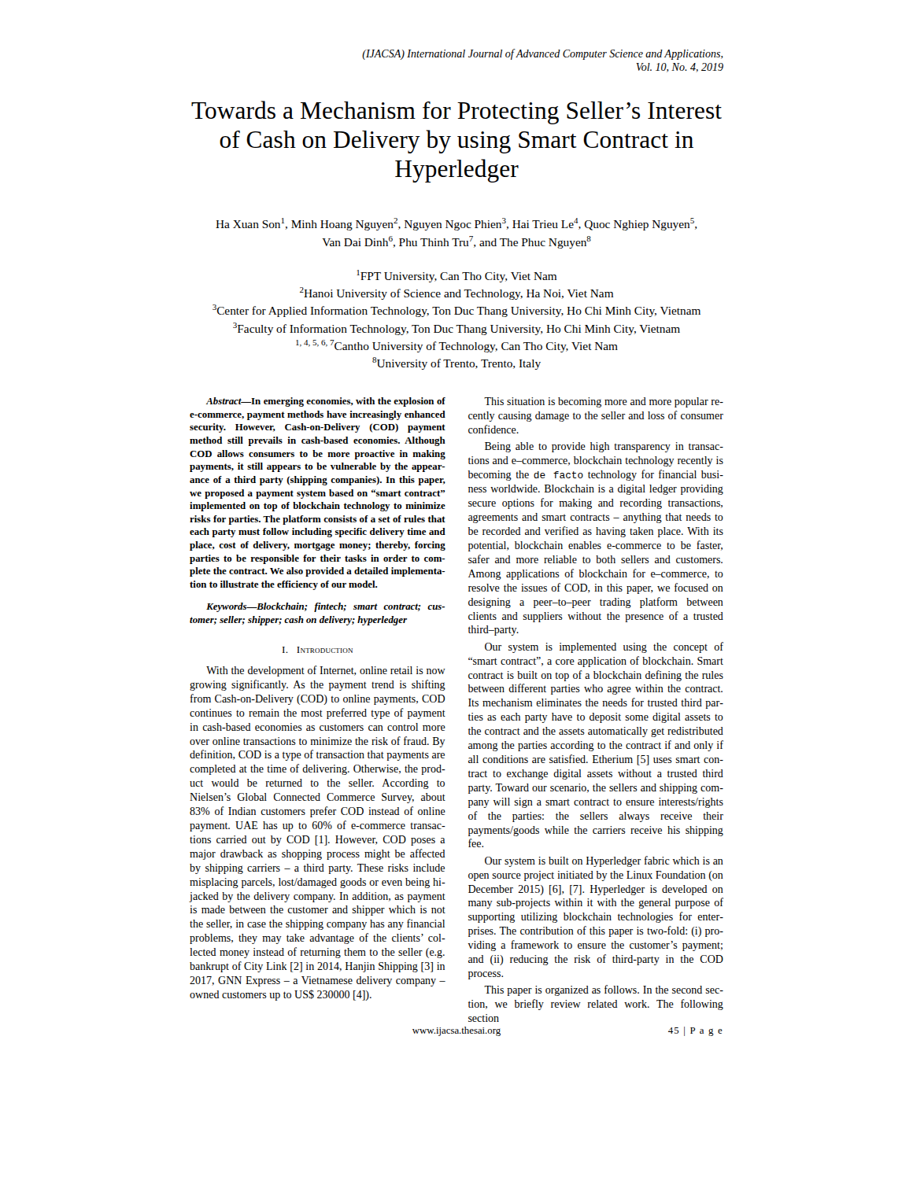(IJACSA) International Journal of Advanced Computer Science and Applications,
Vol. 10, No. 4, 2019
Towards a Mechanism for Protecting Seller’s Interest of Cash on Delivery by using Smart Contract in Hyperledger
Ha Xuan Son1, Minh Hoang Nguyen2, Nguyen Ngoc Phien3, Hai Trieu Le4, Quoc Nghiep Nguyen5,
Van Dai Dinh6, Phu Thinh Tru7, and The Phuc Nguyen8
1FPT University, Can Tho City, Viet Nam
2Hanoi University of Science and Technology, Ha Noi, Viet Nam
3Center for Applied Information Technology, Ton Duc Thang University, Ho Chi Minh City, Vietnam
3Faculty of Information Technology, Ton Duc Thang University, Ho Chi Minh City, Vietnam
1, 4, 5, 6, 7Cantho University of Technology, Can Tho City, Viet Nam
8University of Trento, Trento, Italy
Abstract—In emerging economies, with the explosion of e-commerce, payment methods have increasingly enhanced security. However, Cash-on-Delivery (COD) payment method still prevails in cash-based economies. Although COD allows consumers to be more proactive in making payments, it still appears to be vulnerable by the appearance of a third party (shipping companies). In this paper, we proposed a payment system based on “smart contract” implemented on top of blockchain technology to minimize risks for parties. The platform consists of a set of rules that each party must follow including specific delivery time and place, cost of delivery, mortgage money; thereby, forcing parties to be responsible for their tasks in order to complete the contract. We also provided a detailed implementation to illustrate the efficiency of our model.
Keywords—Blockchain; fintech; smart contract; customer; seller; shipper; cash on delivery; hyperledger
I. Introduction
With the development of Internet, online retail is now growing significantly. As the payment trend is shifting from Cash-on-Delivery (COD) to online payments, COD continues to remain the most preferred type of payment in cash-based economies as customers can control more over online transactions to minimize the risk of fraud. By definition, COD is a type of transaction that payments are completed at the time of delivering. Otherwise, the product would be returned to the seller. According to Nielsen’s Global Connected Commerce Survey, about 83% of Indian customers prefer COD instead of online payment. UAE has up to 60% of e-commerce transactions carried out by COD [1]. However, COD poses a major drawback as shopping process might be affected by shipping carriers – a third party. These risks include misplacing parcels, lost/damaged goods or even being hijacked by the delivery company. In addition, as payment is made between the customer and shipper which is not the seller, in case the shipping company has any financial problems, they may take advantage of the clients’ collected money instead of returning them to the seller (e.g. bankrupt of City Link [2] in 2014, Hanjin Shipping [3] in 2017, GNN Express – a Vietnamese delivery company – owned customers up to US$ 230000 [4]).
This situation is becoming more and more popular recently causing damage to the seller and loss of consumer confidence.
Being able to provide high transparency in transactions and e–commerce, blockchain technology recently is becoming the de facto technology for financial business worldwide. Blockchain is a digital ledger providing secure options for making and recording transactions, agreements and smart contracts – anything that needs to be recorded and verified as having taken place. With its potential, blockchain enables e-commerce to be faster, safer and more reliable to both sellers and customers. Among applications of blockchain for e–commerce, to resolve the issues of COD, in this paper, we focused on designing a peer–to–peer trading platform between clients and suppliers without the presence of a trusted third–party.
Our system is implemented using the concept of “smart contract”, a core application of blockchain. Smart contract is built on top of a blockchain defining the rules between different parties who agree within the contract. Its mechanism eliminates the needs for trusted third parties as each party have to deposit some digital assets to the contract and the assets automatically get redistributed among the parties according to the contract if and only if all conditions are satisfied. Etherium [5] uses smart contract to exchange digital assets without a trusted third party. Toward our scenario, the sellers and shipping company will sign a smart contract to ensure interests/rights of the parties: the sellers always receive their payments/goods while the carriers receive his shipping fee.
Our system is built on Hyperledger fabric which is an open source project initiated by the Linux Foundation (on December 2015) [6], [7]. Hyperledger is developed on many sub-projects within it with the general purpose of supporting utilizing blockchain technologies for enterprises. The contribution of this paper is two-fold: (i) providing a framework to ensure the customer’s payment; and (ii) reducing the risk of third-party in the COD process.
This paper is organized as follows. In the second section, we briefly review related work. The following section
www.ijacsa.thesai.org
45 | P a g e